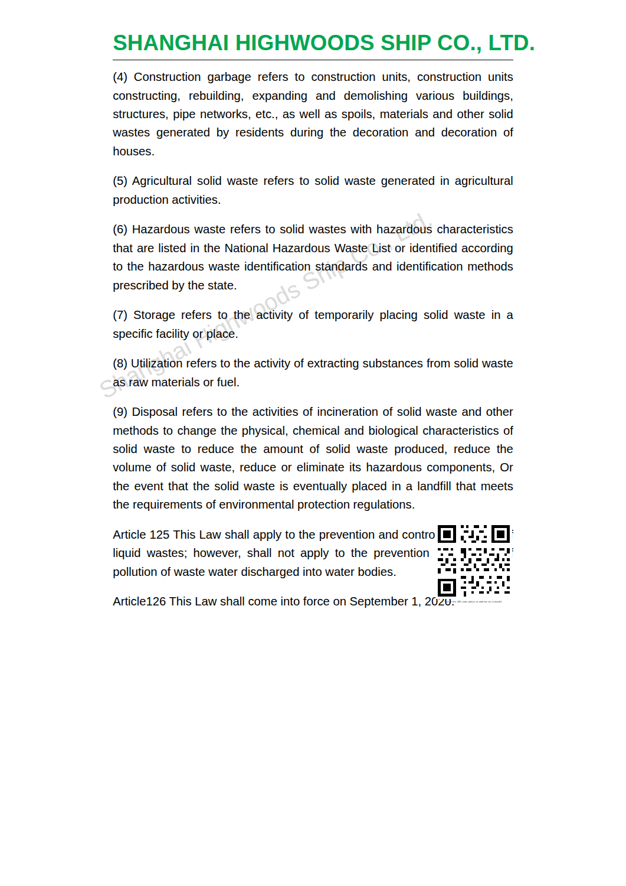SHANGHAI HIGHWOODS SHIP CO., LTD.
Shanghai Highwoods Ship Co., Ltd.
(4) Construction garbage refers to construction units, construction units constructing, rebuilding, expanding and demolishing various buildings, structures, pipe networks, etc., as well as spoils, materials and other solid wastes generated by residents during the decoration and decoration of houses.
(5) Agricultural solid waste refers to solid waste generated in agricultural production activities.
(6) Hazardous waste refers to solid wastes with hazardous characteristics that are listed in the National Hazardous Waste List or identified according to the hazardous waste identification standards and identification methods prescribed by the state.
(7) Storage refers to the activity of temporarily placing solid waste in a specific facility or place.
(8) Utilization refers to the activity of extracting substances from solid waste as raw materials or fuel.
(9) Disposal refers to the activities of incineration of solid waste and other methods to change the physical, chemical and biological characteristics of solid waste to reduce the amount of solid waste produced, reduce the volume of solid waste, reduce or eliminate its hazardous components, Or the event that the solid waste is eventually placed in a landfill that meets the requirements of environmental protection regulations.
Article 125 This Law shall apply to the prevention and control of pollution of liquid wastes; however, shall not apply to the prevention and control of pollution of waste water discharged into water bodies.
Article126 This Law shall come into force on September 1, 2020.
Scan the QR code above to add me on LinkedIn